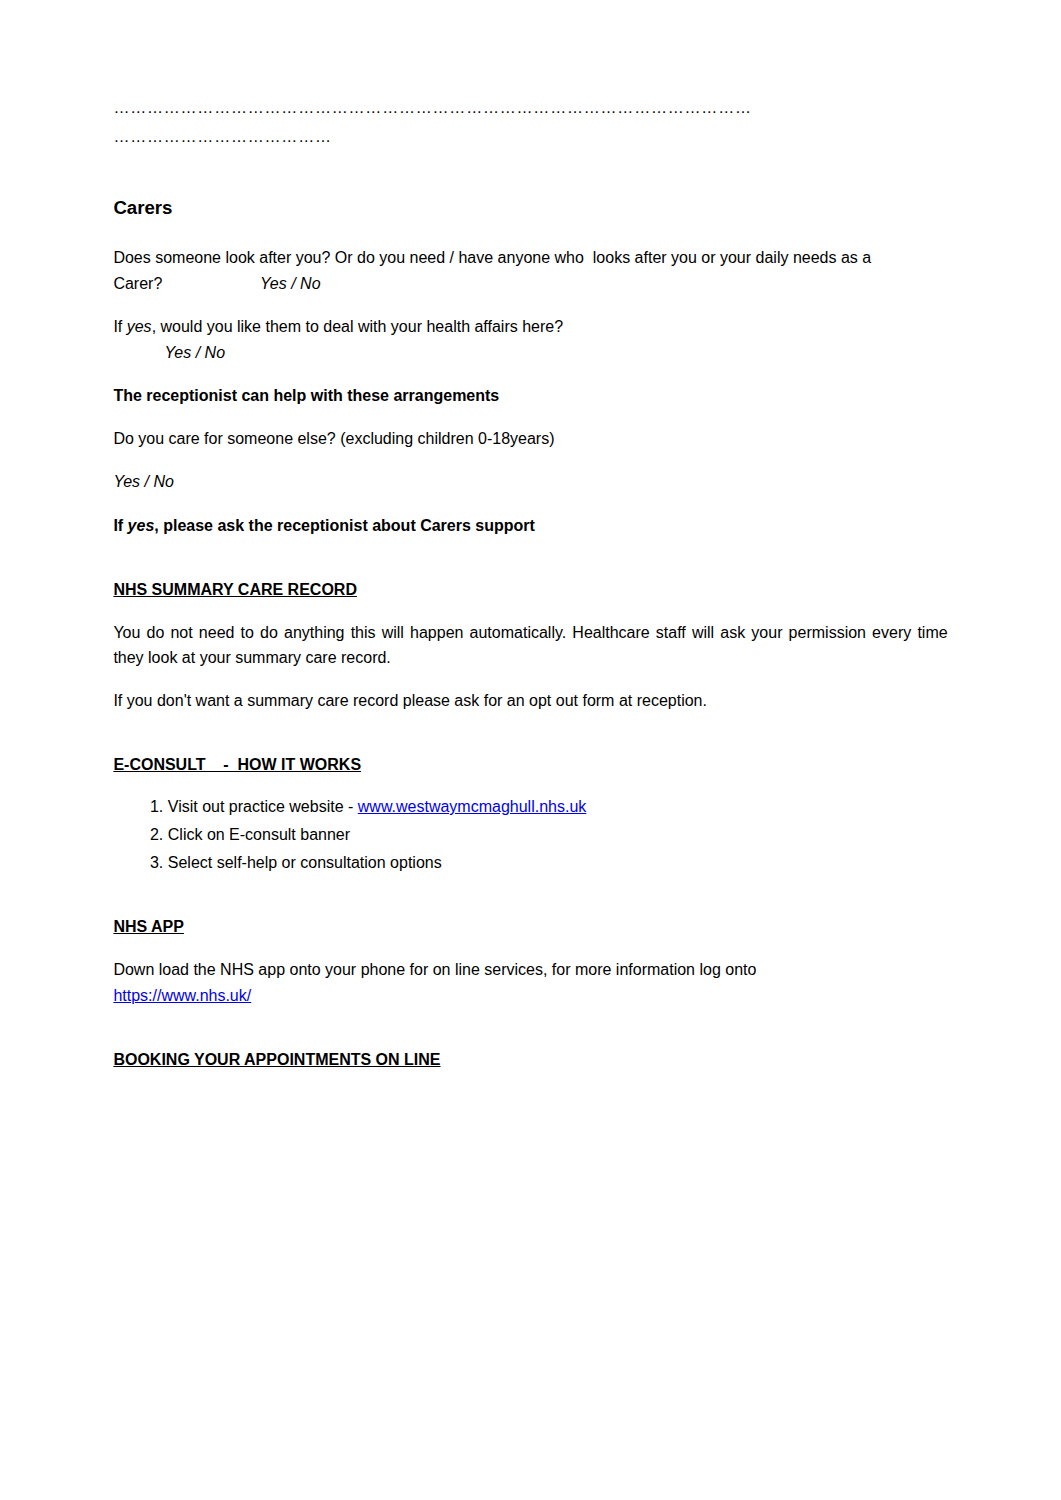……………………………………………………………………………………………………
…………………………………
Carers
Does someone look after you? Or do you need / have anyone who looks after you or your daily needs as a Carer? Yes / No
If yes, would you like them to deal with your health affairs here?
Yes / No
The receptionist can help with these arrangements
Do you care for someone else? (excluding children 0-18years)
Yes / No
If yes, please ask the receptionist about Carers support
NHS SUMMARY CARE RECORD
You do not need to do anything this will happen automatically. Healthcare staff will ask your permission every time they look at your summary care record.
If you don't want a summary care record please ask for an opt out form at reception.
E-CONSULT - HOW IT WORKS
Visit out practice website - www.westwaymcmaghull.nhs.uk
Click on E-consult banner
Select self-help or consultation options
NHS APP
Down load the NHS app onto your phone for on line services, for more information log onto
https://www.nhs.uk/
BOOKING YOUR APPOINTMENTS ON LINE